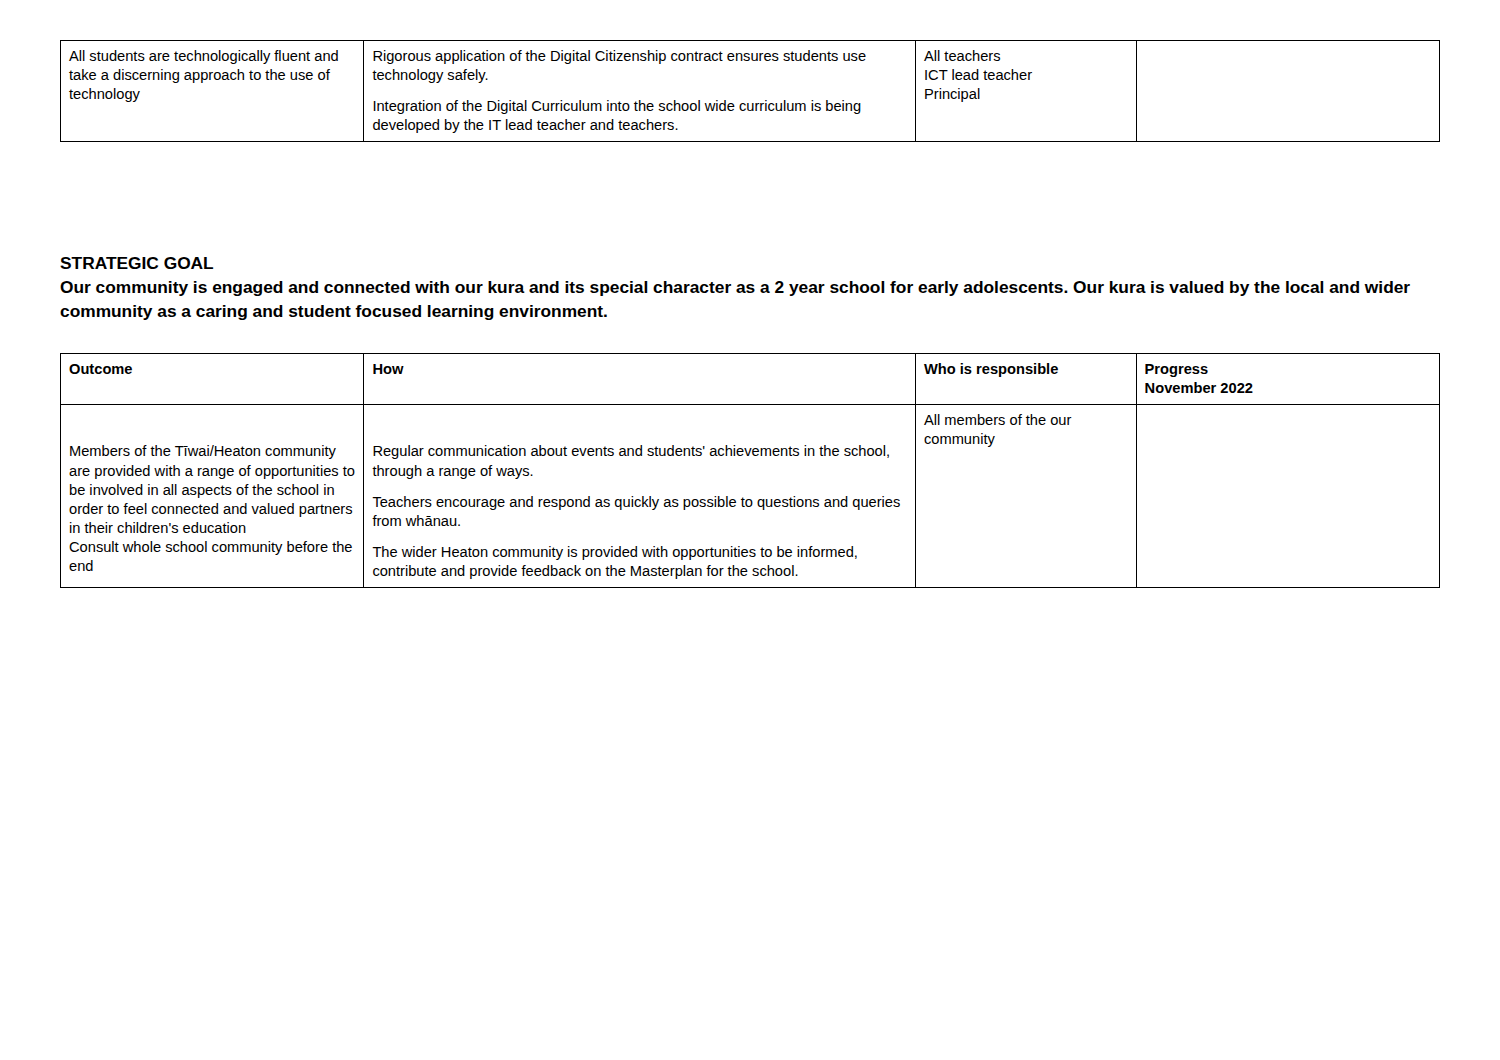| All students are technologically fluent and take a discerning approach to the use of technology | Rigorous application of the Digital Citizenship contract ensures students use technology safely. Integration of the Digital Curriculum into the school wide curriculum is being developed by the IT lead teacher and teachers. | All teachers ICT lead teacher Principal | |
STRATEGIC GOAL
Our community is engaged and connected with our kura and its special character as a 2 year school for early adolescents. Our kura is valued by the local and wider community as a caring and student focused learning environment.
| Outcome | How | Who is responsible | Progress November 2022 |
| --- | --- | --- | --- |
| Members of the Tīwai/Heaton community are provided with a range of opportunities to be involved in all aspects of the school in order to feel connected and valued partners in their children's education Consult whole school community before the end | Regular communication about events and students' achievements in the school, through a range of ways. Teachers encourage and respond as quickly as possible to questions and queries from whānau. The wider Heaton community is provided with opportunities to be informed, contribute and provide feedback on the Masterplan for the school. | All members of the our community | |